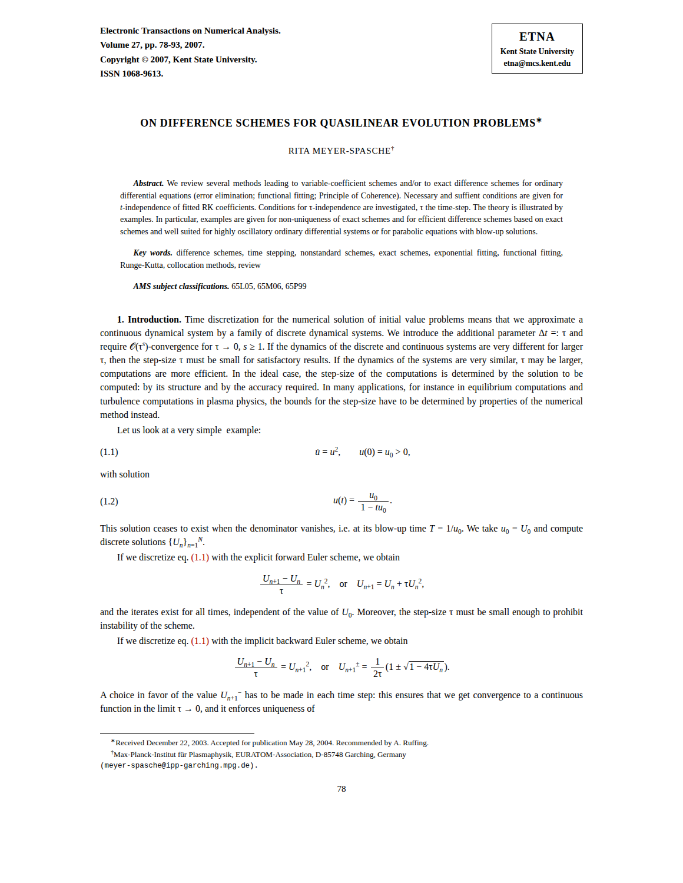Electronic Transactions on Numerical Analysis.
Volume 27, pp. 78-93, 2007.
Copyright © 2007, Kent State University.
ISSN 1068-9613.
ETNA
Kent State University
etna@mcs.kent.edu
ON DIFFERENCE SCHEMES FOR QUASILINEAR EVOLUTION PROBLEMS∗
RITA MEYER-SPASCHE†
Abstract. We review several methods leading to variable-coefficient schemes and/or to exact difference schemes for ordinary differential equations (error elimination; functional fitting; Principle of Coherence). Necessary and suffient conditions are given for t-independence of fitted RK coefficients. Conditions for τ-independence are investigated, τ the time-step. The theory is illustrated by examples. In particular, examples are given for non-uniqueness of exact schemes and for efficient difference schemes based on exact schemes and well suited for highly oscillatory ordinary differential systems or for parabolic equations with blow-up solutions.
Key words. difference schemes, time stepping, nonstandard schemes, exact schemes, exponential fitting, functional fitting, Runge-Kutta, collocation methods, review
AMS subject classifications. 65L05, 65M06, 65P99
1. Introduction. Time discretization for the numerical solution of initial value problems means that we approximate a continuous dynamical system by a family of discrete dynamical systems. We introduce the additional parameter Δt =: τ and require 𝒪(τs)-convergence for τ → 0, s ≥ 1. If the dynamics of the discrete and continuous systems are very different for larger τ, then the step-size τ must be small for satisfactory results. If the dynamics of the systems are very similar, τ may be larger, computations are more efficient. In the ideal case, the step-size of the computations is determined by the solution to be computed: by its structure and by the accuracy required. In many applications, for instance in equilibrium computations and turbulence computations in plasma physics, the bounds for the step-size have to be determined by properties of the numerical method instead.
Let us look at a very simple example:
(1.1)
u̇ = u2, u(0) = u0 > 0,
with solution
(1.2)
u(t) = u01 − tu0.
This solution ceases to exist when the denominator vanishes, i.e. at its blow-up time T = 1/u0. We take u0 = U0 and compute discrete solutions {Un}n=1N.
If we discretize eq. (1.1) with the explicit forward Euler scheme, we obtain
Un+1 − Un τ = Un2, or Un+1 = Un + τUn2,
and the iterates exist for all times, independent of the value of U0. Moreover, the step-size τ must be small enough to prohibit instability of the scheme.
If we discretize eq. (1.1) with the implicit backward Euler scheme, we obtain
Un+1 − Un τ = Un+12, or Un+1± = 12τ(1 ± √1 − 4τUn).
A choice in favor of the value Un+1− has to be made in each time step: this ensures that we get convergence to a continuous function in the limit τ → 0, and it enforces uniqueness of
∗Received December 22, 2003. Accepted for publication May 28, 2004. Recommended by A. Ruffing.
†Max-Planck-Institut für Plasmaphysik, EURATOM-Association, D-85748 Garching, Germany
(meyer-spasche@ipp-garching.mpg.de).
78